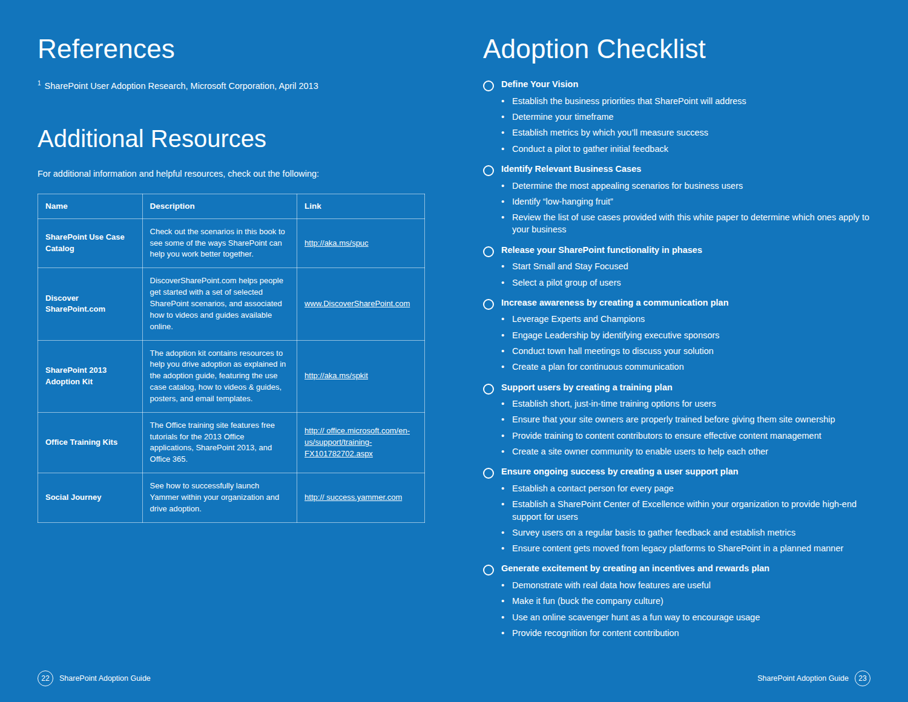References
1 SharePoint User Adoption Research, Microsoft Corporation, April 2013
Additional Resources
For additional information and helpful resources, check out the following:
| Name | Description | Link |
| --- | --- | --- |
| SharePoint Use Case Catalog | Check out the scenarios in this book to see some of the ways SharePoint can help you work better together. | http://aka.ms/spuc |
| Discover SharePoint.com | DiscoverSharePoint.com helps people get started with a set of selected SharePoint scenarios, and associated how to videos and guides available online. | www.DiscoverSharePoint.com |
| SharePoint 2013 Adoption Kit | The adoption kit contains resources to help you drive adoption as explained in the adoption guide, featuring the use case catalog, how to videos & guides, posters, and email templates. | http://aka.ms/spkit |
| Office Training Kits | The Office training site features free tutorials for the 2013 Office applications, SharePoint 2013, and Office 365. | http:// office.microsoft.com/en-us/support/training-FX101782702.aspx |
| Social Journey | See how to successfully launch Yammer within your organization and drive adoption. | http:// success.yammer.com |
22 SharePoint Adoption Guide
Adoption Checklist
Define Your Vision
Establish the business priorities that SharePoint will address
Determine your timeframe
Establish metrics by which you’ll measure success
Conduct a pilot to gather initial feedback
Identify Relevant Business Cases
Determine the most appealing scenarios for business users
Identify “low-hanging fruit”
Review the list of use cases provided with this white paper to determine which ones apply to your business
Release your SharePoint functionality in phases
Start Small and Stay Focused
Select a pilot group of users
Increase awareness by creating a communication plan
Leverage Experts and Champions
Engage Leadership by identifying executive sponsors
Conduct town hall meetings to discuss your solution
Create a plan for continuous communication
Support users by creating a training plan
Establish short, just-in-time training options for users
Ensure that your site owners are properly trained before giving them site ownership
Provide training to content contributors to ensure effective content management
Create a site owner community to enable users to help each other
Ensure ongoing success by creating a user support plan
Establish a contact person for every page
Establish a SharePoint Center of Excellence within your organization to provide high-end support for users
Survey users on a regular basis to gather feedback and establish metrics
Ensure content gets moved from legacy platforms to SharePoint in a planned manner
Generate excitement by creating an incentives and rewards plan
Demonstrate with real data how features are useful
Make it fun (buck the company culture)
Use an online scavenger hunt as a fun way to encourage usage
Provide recognition for content contribution
SharePoint Adoption Guide 23